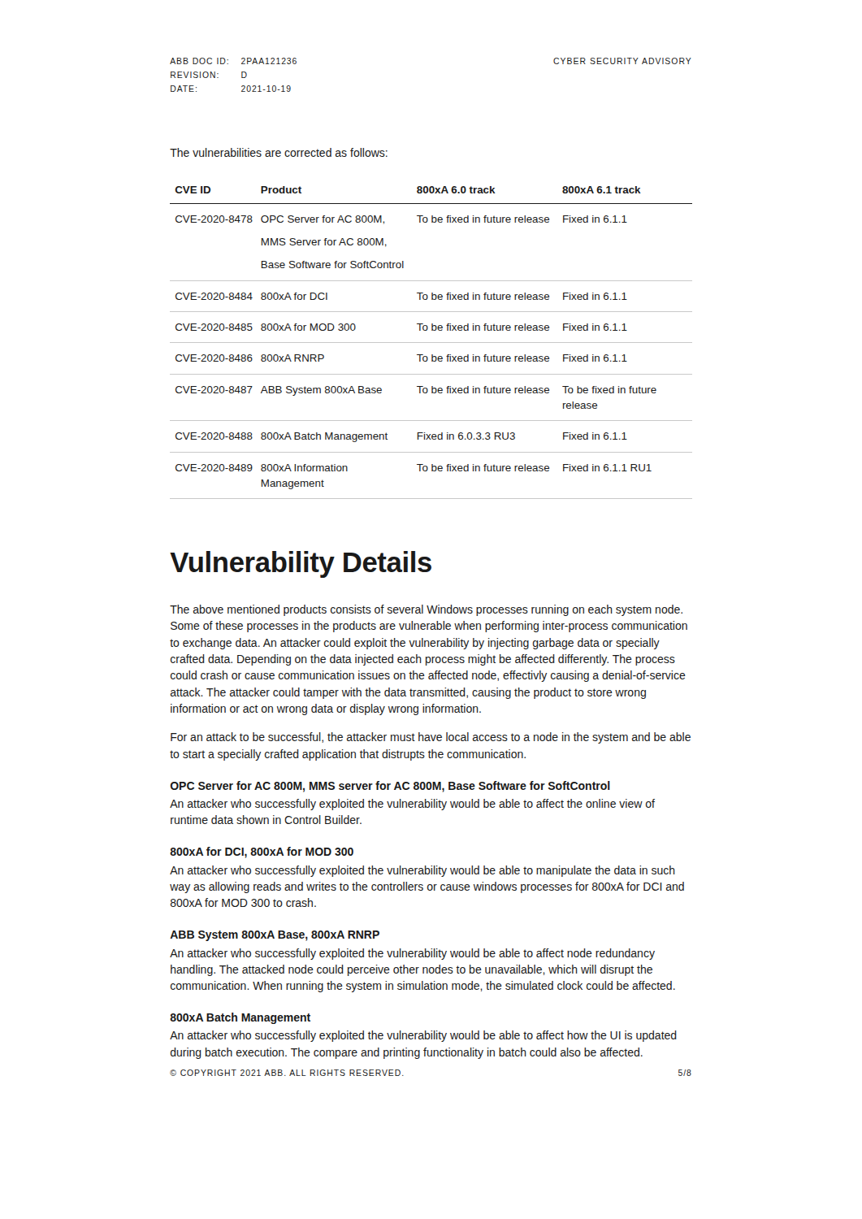ABB DOC ID: 2PAA121236 REVISION: D DATE: 2021-10-19
Cyber Security Advisory
The vulnerabilities are corrected as follows:
| CVE ID | Product | 800xA 6.0 track | 800xA 6.1 track |
| --- | --- | --- | --- |
| CVE-2020-8478 | OPC Server for AC 800M, MMS Server for AC 800M, Base Software for SoftControl | To be fixed in future release | Fixed in 6.1.1 |
| CVE-2020-8484 | 800xA for DCI | To be fixed in future release | Fixed in 6.1.1 |
| CVE-2020-8485 | 800xA for MOD 300 | To be fixed in future release | Fixed in 6.1.1 |
| CVE-2020-8486 | 800xA RNRP | To be fixed in future release | Fixed in 6.1.1 |
| CVE-2020-8487 | ABB System 800xA Base | To be fixed in future release | To be fixed in future release |
| CVE-2020-8488 | 800xA Batch Management | Fixed in 6.0.3.3 RU3 | Fixed in 6.1.1 |
| CVE-2020-8489 | 800xA Information Management | To be fixed in future release | Fixed in 6.1.1 RU1 |
Vulnerability Details
The above mentioned products consists of several Windows processes running on each system node. Some of these processes in the products are vulnerable when performing inter-process communication to exchange data. An attacker could exploit the vulnerability by injecting garbage data or specially crafted data. Depending on the data injected each process might be affected differently. The process could crash or cause communication issues on the affected node, effectivly causing a denial-of-service attack. The attacker could tamper with the data transmitted, causing the product to store wrong information or act on wrong data or display wrong information.
For an attack to be successful, the attacker must have local access to a node in the system and be able to start a specially crafted application that distrupts the communication.
OPC Server for AC 800M, MMS server for AC 800M, Base Software for SoftControl
An attacker who successfully exploited the vulnerability would be able to affect the online view of runtime data shown in Control Builder.
800xA for DCI, 800xA for MOD 300
An attacker who successfully exploited the vulnerability would be able to manipulate the data in such way as allowing reads and writes to the controllers or cause windows processes for 800xA for DCI and 800xA for MOD 300 to crash.
ABB System 800xA Base, 800xA RNRP
An attacker who successfully exploited the vulnerability would be able to affect node redundancy handling. The attacked node could perceive other nodes to be unavailable, which will disrupt the communication. When running the system in simulation mode, the simulated clock could be affected.
800xA Batch Management
An attacker who successfully exploited the vulnerability would be able to affect how the UI is updated during batch execution. The compare and printing functionality in batch could also be affected.
© COPYRIGHT 2021 ABB. ALL RIGHTS RESERVED. 5/8